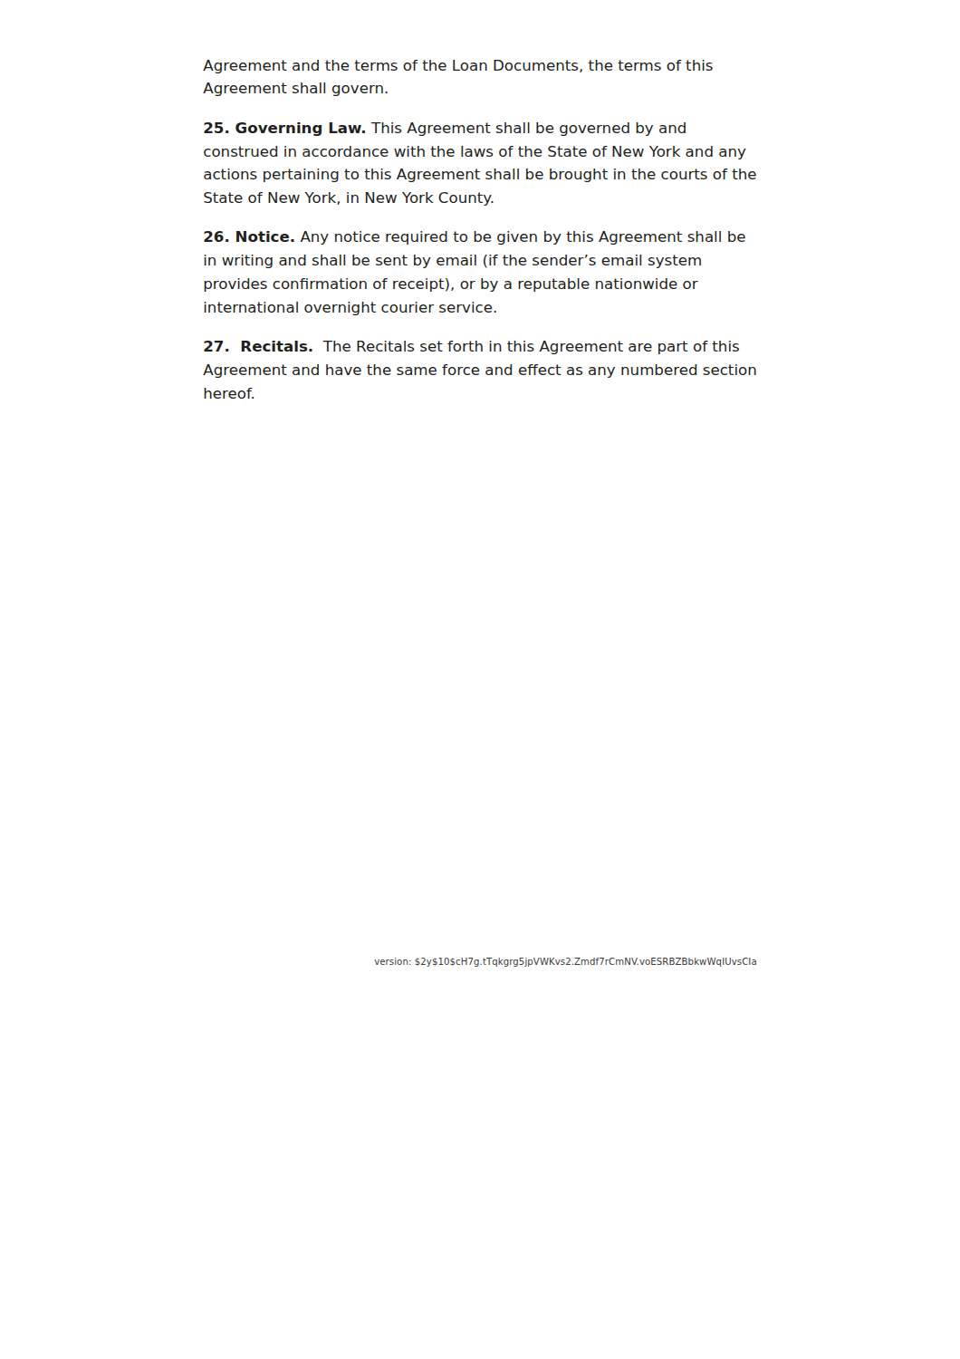Agreement and the terms of the Loan Documents, the terms of this Agreement shall govern.
25. Governing Law. This Agreement shall be governed by and construed in accordance with the laws of the State of New York and any actions pertaining to this Agreement shall be brought in the courts of the State of New York, in New York County.
26. Notice. Any notice required to be given by this Agreement shall be in writing and shall be sent by email (if the sender’s email system provides confirmation of receipt), or by a reputable nationwide or international overnight courier service.
27. Recitals. The Recitals set forth in this Agreement are part of this Agreement and have the same force and effect as any numbered section hereof.
version: $2y$10$cH7g.tTqkgrg5jpVWKvs2.Zmdf7rCmNV.voESRBZBbkwWqIUvsCIa